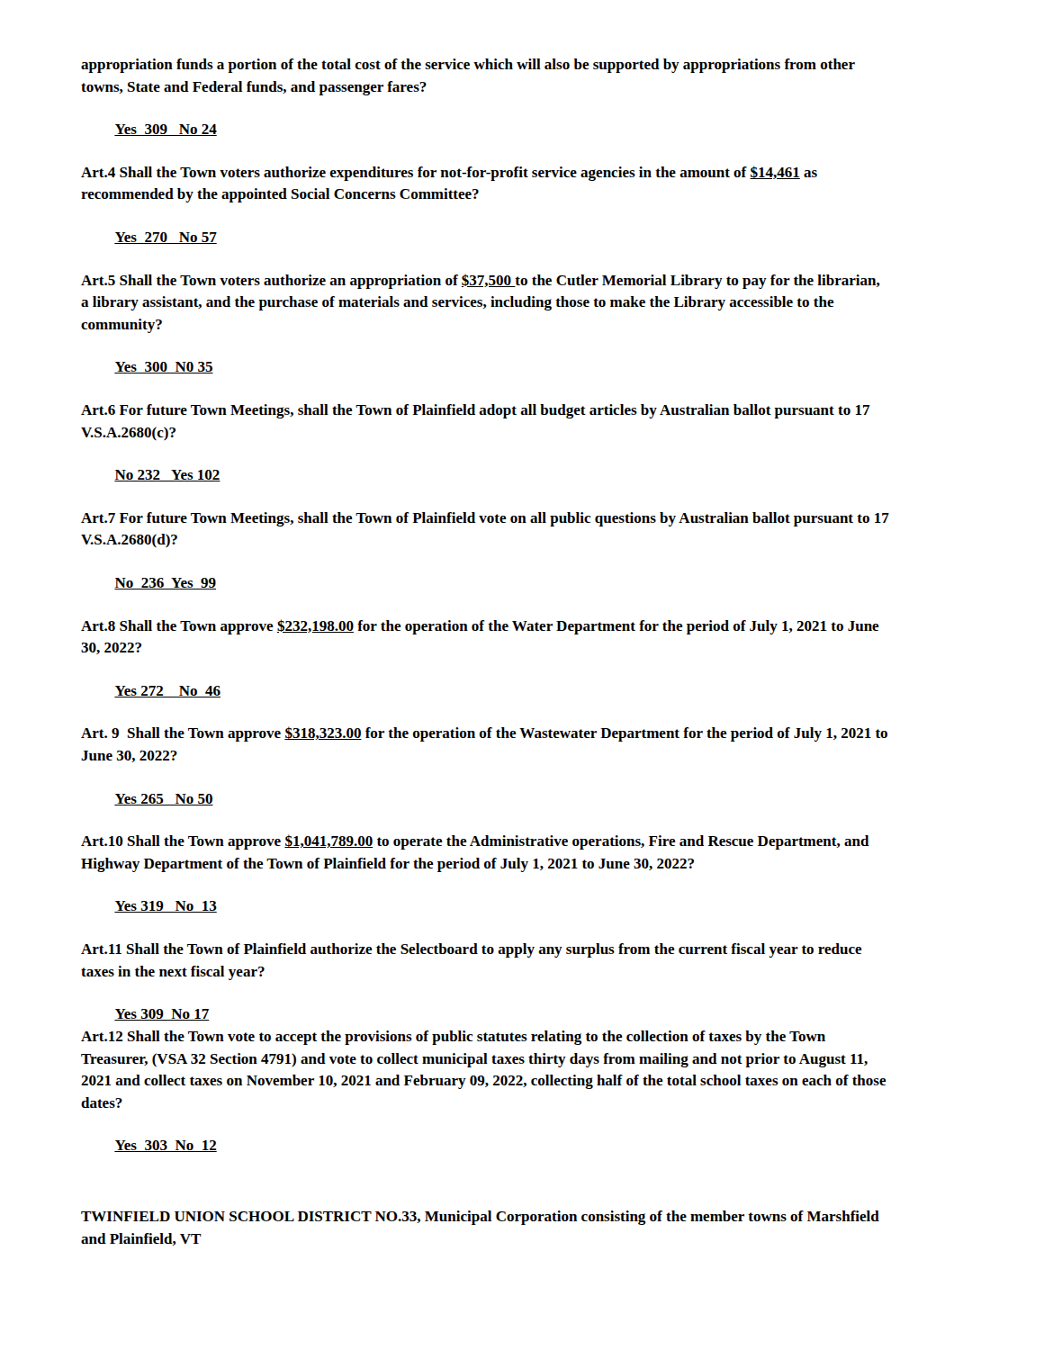appropriation funds a portion of the total cost of the service which will also be supported by appropriations from other towns, State and Federal funds, and passenger fares?
Yes 309 No 24
Art.4 Shall the Town voters authorize expenditures for not-for-profit service agencies in the amount of $14,461 as recommended by the appointed Social Concerns Committee?
Yes 270 No 57
Art.5 Shall the Town voters authorize an appropriation of $37,500 to the Cutler Memorial Library to pay for the librarian, a library assistant, and the purchase of materials and services, including those to make the Library accessible to the community?
Yes 300 N0 35
Art.6 For future Town Meetings, shall the Town of Plainfield adopt all budget articles by Australian ballot pursuant to 17 V.S.A.2680(c)?
No 232 Yes 102
Art.7 For future Town Meetings, shall the Town of Plainfield vote on all public questions by Australian ballot pursuant to 17 V.S.A.2680(d)?
No 236 Yes 99
Art.8 Shall the Town approve $232,198.00 for the operation of the Water Department for the period of July 1, 2021 to June 30, 2022?
Yes 272 No 46
Art. 9 Shall the Town approve $318,323.00 for the operation of the Wastewater Department for the period of July 1, 2021 to June 30, 2022?
Yes 265 No 50
Art.10 Shall the Town approve $1,041,789.00 to operate the Administrative operations, Fire and Rescue Department, and Highway Department of the Town of Plainfield for the period of July 1, 2021 to June 30, 2022?
Yes 319 No 13
Art.11 Shall the Town of Plainfield authorize the Selectboard to apply any surplus from the current fiscal year to reduce taxes in the next fiscal year?
Yes 309 No 17
Art.12 Shall the Town vote to accept the provisions of public statutes relating to the collection of taxes by the Town Treasurer, (VSA 32 Section 4791) and vote to collect municipal taxes thirty days from mailing and not prior to August 11, 2021 and collect taxes on November 10, 2021 and February 09, 2022, collecting half of the total school taxes on each of those dates?
Yes 303 No 12
TWINFIELD UNION SCHOOL DISTRICT NO.33, Municipal Corporation consisting of the member towns of Marshfield and Plainfield, VT